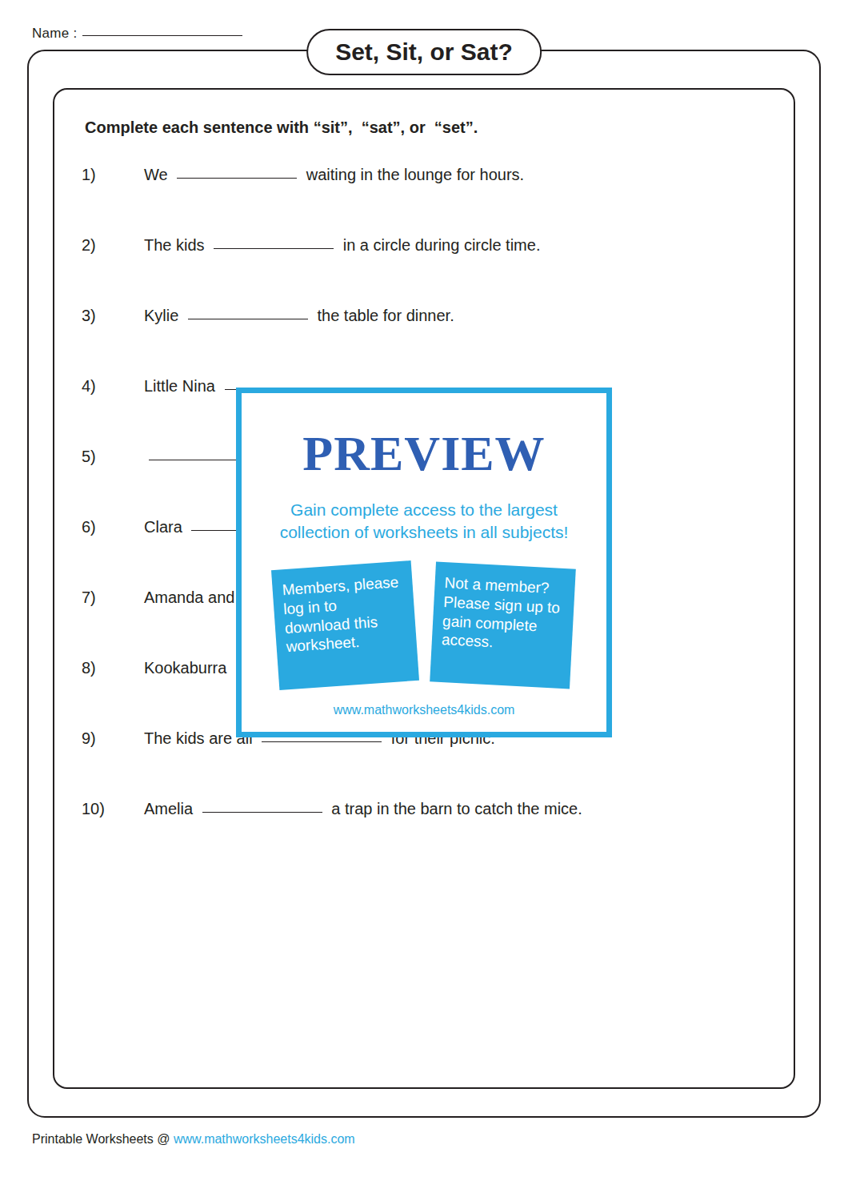Name :
Set, Sit, or Sat?
Complete each sentence with “sit”, “sat”, or “set”.
1) We waiting in the lounge for hours.
2) The kids in a circle during circle time.
3) Kylie the table for dinner.
4) Little Nina
5) u
6) Clara
7) Amanda and Ju
8) Kookaburra on an old gum tree.
9) The kids are all for their picnic.
10) Amelia a trap in the barn to catch the mice.
PREVIEW
Gain complete access to the largest collection of worksheets in all subjects!
Members, please log in to download this worksheet.
Not a member? Please sign up to gain complete access.
www.mathworksheets4kids.com
Printable Worksheets @ www.mathworksheets4kids.com